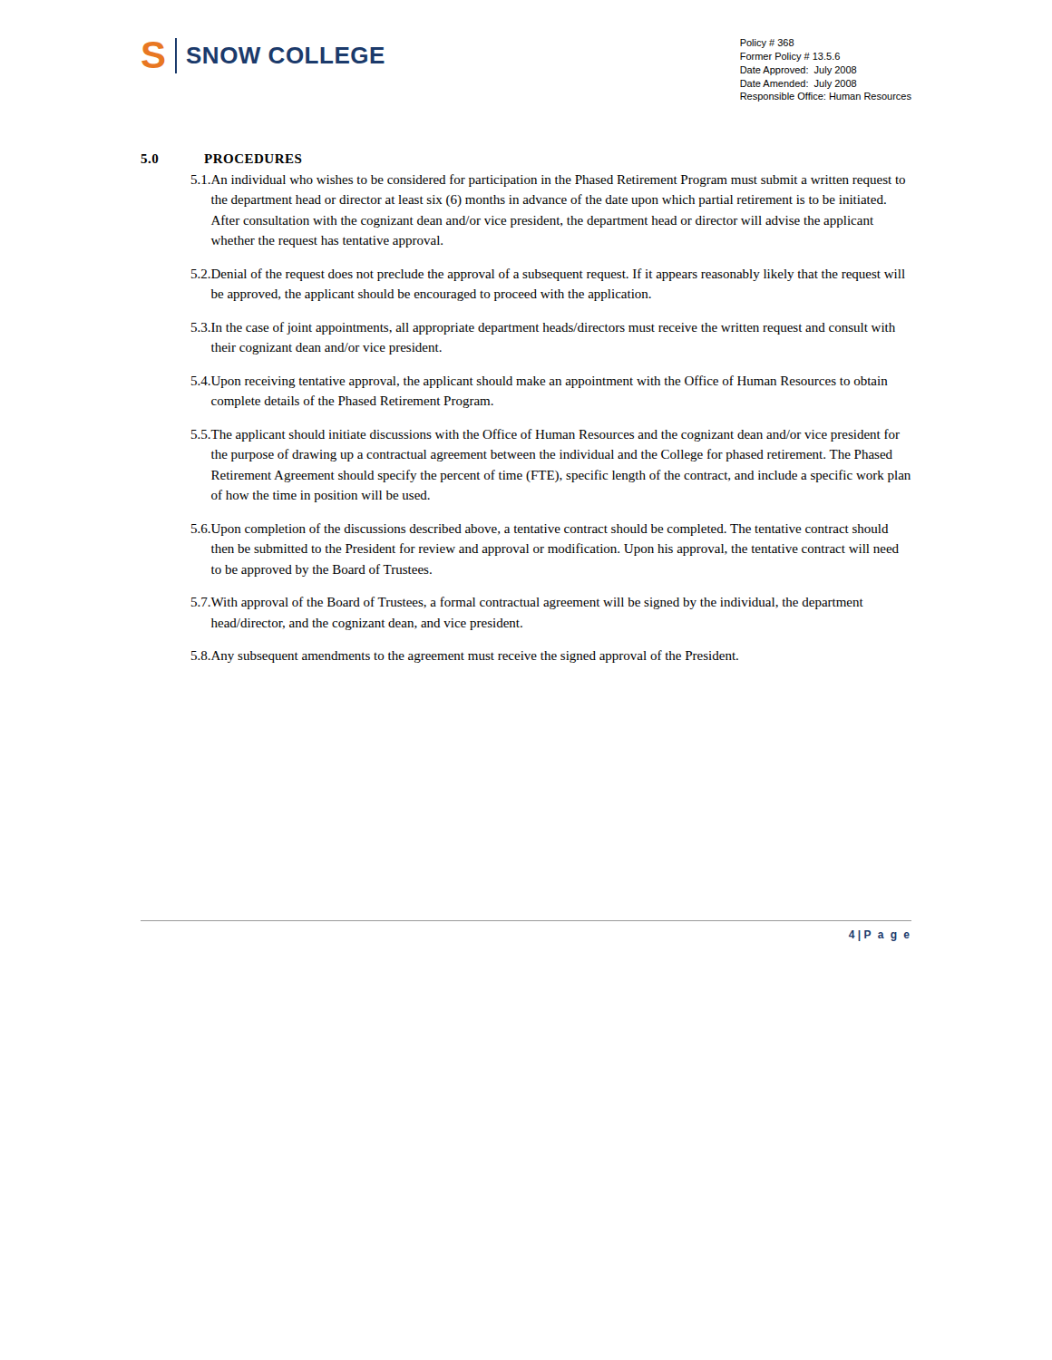S
SNOW COLLEGE
Policy # 368
Former Policy # 13.5.6
Date Approved: July 2008
Date Amended: July 2008
Responsible Office: Human Resources
5.0 PROCEDURES
5.1. An individual who wishes to be considered for participation in the Phased Retirement Program must submit a written request to the department head or director at least six (6) months in advance of the date upon which partial retirement is to be initiated. After consultation with the cognizant dean and/or vice president, the department head or director will advise the applicant whether the request has tentative approval.
5.2. Denial of the request does not preclude the approval of a subsequent request. If it appears reasonably likely that the request will be approved, the applicant should be encouraged to proceed with the application.
5.3. In the case of joint appointments, all appropriate department heads/directors must receive the written request and consult with their cognizant dean and/or vice president.
5.4. Upon receiving tentative approval, the applicant should make an appointment with the Office of Human Resources to obtain complete details of the Phased Retirement Program.
5.5. The applicant should initiate discussions with the Office of Human Resources and the cognizant dean and/or vice president for the purpose of drawing up a contractual agreement between the individual and the College for phased retirement. The Phased Retirement Agreement should specify the percent of time (FTE), specific length of the contract, and include a specific work plan of how the time in position will be used.
5.6. Upon completion of the discussions described above, a tentative contract should be completed. The tentative contract should then be submitted to the President for review and approval or modification. Upon his approval, the tentative contract will need to be approved by the Board of Trustees.
5.7. With approval of the Board of Trustees, a formal contractual agreement will be signed by the individual, the department head/director, and the cognizant dean, and vice president.
5.8. Any subsequent amendments to the agreement must receive the signed approval of the President.
4 | P a g e